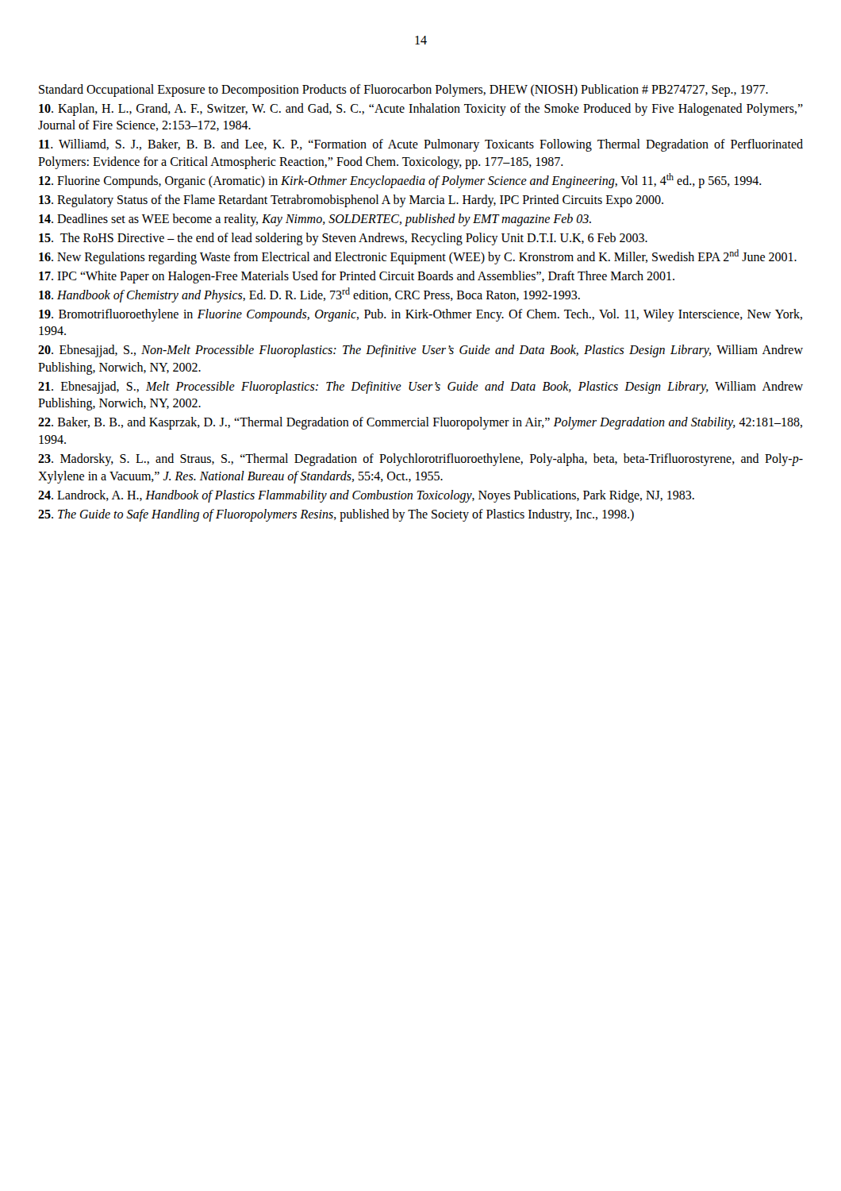14
Standard Occupational Exposure to Decomposition Products of Fluorocarbon Polymers, DHEW (NIOSH) Publication # PB274727, Sep., 1977.
10. Kaplan, H. L., Grand, A. F., Switzer, W. C. and Gad, S. C., “Acute Inhalation Toxicity of the Smoke Produced by Five Halogenated Polymers,” Journal of Fire Science, 2:153–172, 1984.
11. Williamd, S. J., Baker, B. B. and Lee, K. P., “Formation of Acute Pulmonary Toxicants Following Thermal Degradation of Perfluorinated Polymers: Evidence for a Critical Atmospheric Reaction,” Food Chem. Toxicology, pp. 177–185, 1987.
12. Fluorine Compunds, Organic (Aromatic) in Kirk-Othmer Encyclopaedia of Polymer Science and Engineering, Vol 11, 4th ed., p 565, 1994.
13. Regulatory Status of the Flame Retardant Tetrabromobisphenol A by Marcia L. Hardy, IPC Printed Circuits Expo 2000.
14. Deadlines set as WEE become a reality, Kay Nimmo, SOLDERTEC, published by EMT magazine Feb 03.
15. The RoHS Directive – the end of lead soldering by Steven Andrews, Recycling Policy Unit D.T.I. U.K, 6 Feb 2003.
16. New Regulations regarding Waste from Electrical and Electronic Equipment (WEE) by C. Kronstrom and K. Miller, Swedish EPA 2nd June 2001.
17. IPC “White Paper on Halogen-Free Materials Used for Printed Circuit Boards and Assemblies”, Draft Three March 2001.
18. Handbook of Chemistry and Physics, Ed. D. R. Lide, 73rd edition, CRC Press, Boca Raton, 1992-1993.
19. Bromotrifluoroethylene in Fluorine Compounds, Organic, Pub. in Kirk-Othmer Ency. Of Chem. Tech., Vol. 11, Wiley Interscience, New York, 1994.
20. Ebnesajjad, S., Non-Melt Processible Fluoroplastics: The Definitive User’s Guide and Data Book, Plastics Design Library, William Andrew Publishing, Norwich, NY, 2002.
21. Ebnesajjad, S., Melt Processible Fluoroplastics: The Definitive User’s Guide and Data Book, Plastics Design Library, William Andrew Publishing, Norwich, NY, 2002.
22. Baker, B. B., and Kasprzak, D. J., “Thermal Degradation of Commercial Fluoropolymer in Air,” Polymer Degradation and Stability, 42:181–188, 1994.
23. Madorsky, S. L., and Straus, S., “Thermal Degradation of Polychlorotrifluoroethylene, Poly-alpha, beta, beta-Trifluorostyrene, and Poly-p-Xylylene in a Vacuum,” J. Res. National Bureau of Standards, 55:4, Oct., 1955.
24. Landrock, A. H., Handbook of Plastics Flammability and Combustion Toxicology, Noyes Publications, Park Ridge, NJ, 1983.
25. The Guide to Safe Handling of Fluoropolymers Resins, published by The Society of Plastics Industry, Inc., 1998.)